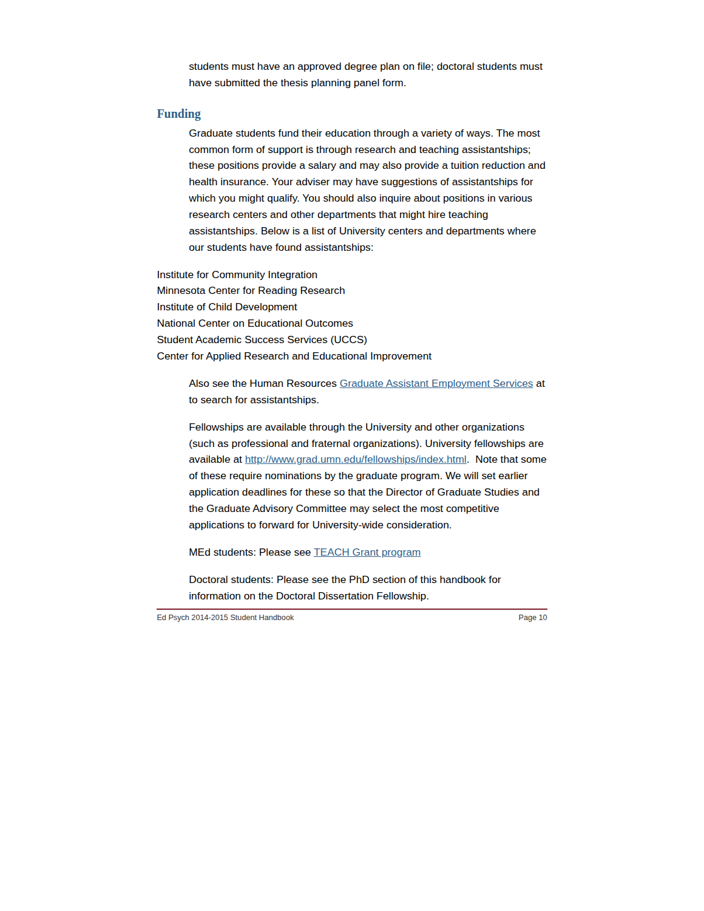students must have an approved degree plan on file; doctoral students must have submitted the thesis planning panel form.
Funding
Graduate students fund their education through a variety of ways. The most common form of support is through research and teaching assistantships; these positions provide a salary and may also provide a tuition reduction and health insurance. Your adviser may have suggestions of assistantships for which you might qualify. You should also inquire about positions in various research centers and other departments that might hire teaching assistantships. Below is a list of University centers and departments where our students have found assistantships:
Institute for Community Integration
Minnesota Center for Reading Research
Institute of Child Development
National Center on Educational Outcomes
Student Academic Success Services (UCCS)
Center for Applied Research and Educational Improvement
Also see the Human Resources Graduate Assistant Employment Services at to search for assistantships.
Fellowships are available through the University and other organizations (such as professional and fraternal organizations). University fellowships are available at http://www.grad.umn.edu/fellowships/index.html. Note that some of these require nominations by the graduate program. We will set earlier application deadlines for these so that the Director of Graduate Studies and the Graduate Advisory Committee may select the most competitive applications to forward for University-wide consideration.
MEd students: Please see TEACH Grant program
Doctoral students: Please see the PhD section of this handbook for information on the Doctoral Dissertation Fellowship.
Ed Psych 2014-2015 Student Handbook Page 10